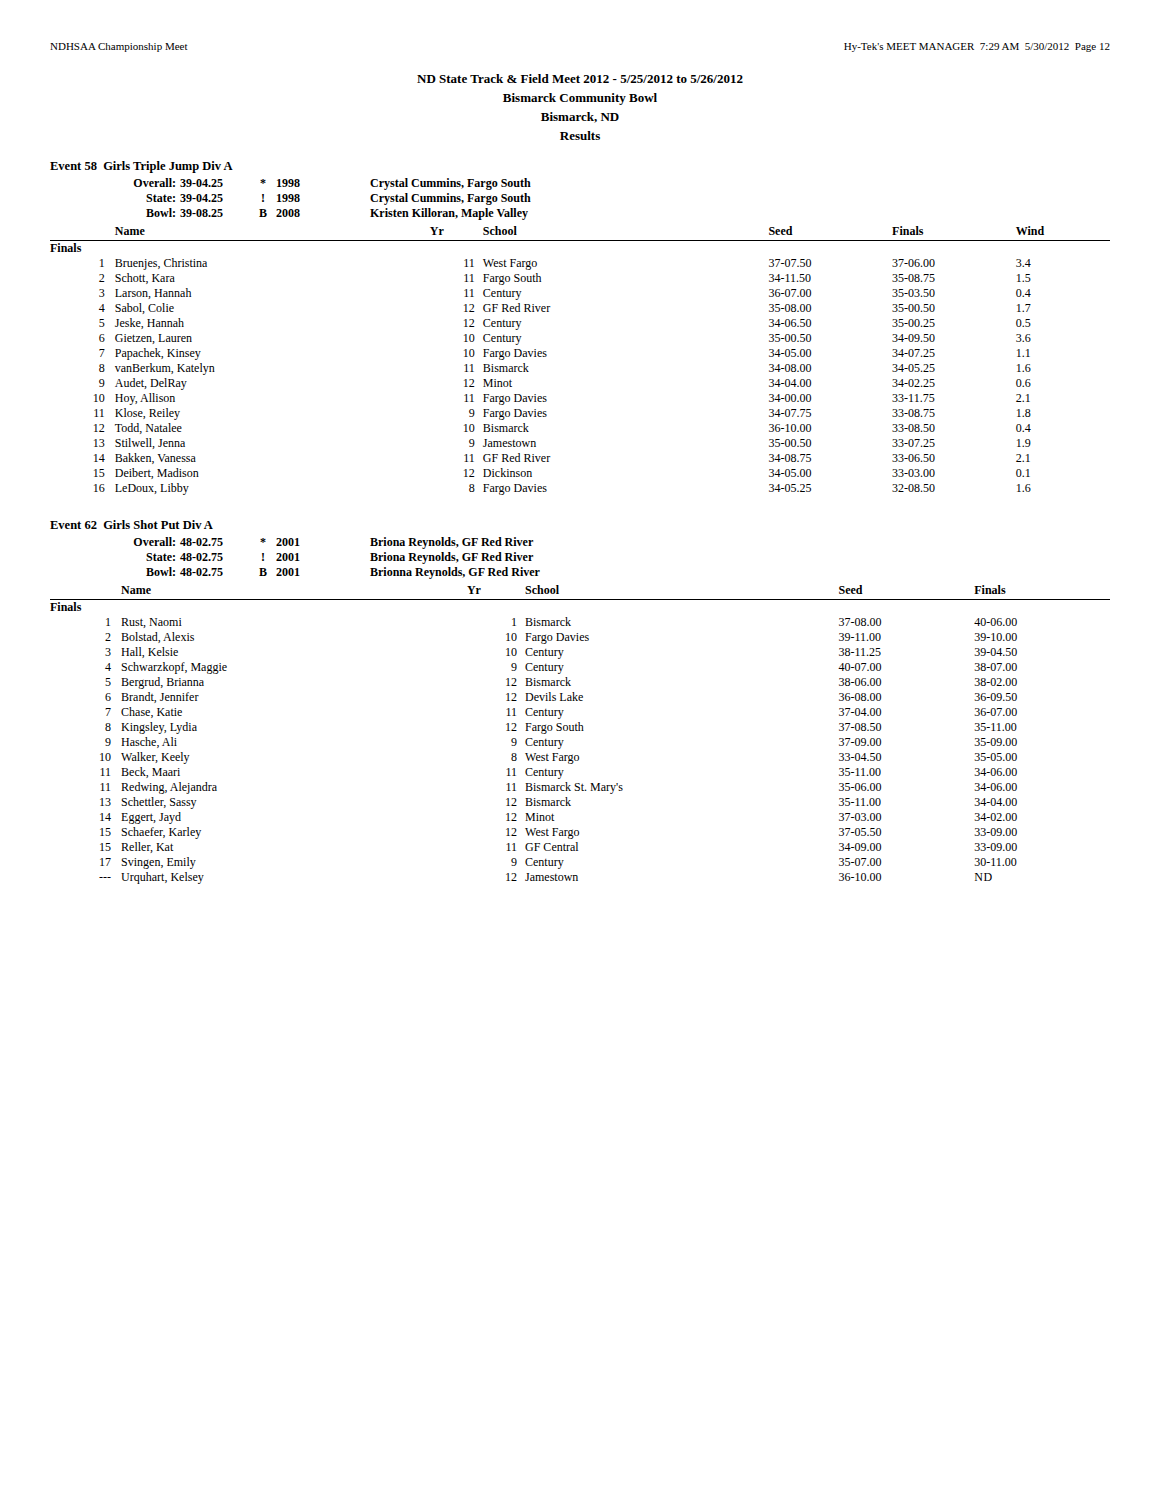NDHSAA Championship Meet Hy-Tek's MEET MANAGER 7:29 AM 5/30/2012 Page 12
ND State Track & Field Meet 2012 - 5/25/2012 to 5/26/2012
Bismarck Community Bowl
Bismarck, ND
Results
Event 58 Girls Triple Jump Div A
| Overall: | 39-04.25 | * | 1998 | Crystal Cummins, Fargo South |
| State: | 39-04.25 | ! | 1998 | Crystal Cummins, Fargo South |
| Bowl: | 39-08.25 | B | 2008 | Kristen Killoran, Maple Valley |
| | Name | Yr | School | Seed | Finals | Wind |
| --- | --- | --- | --- | --- | --- | --- |
| Finals |
| 1 | Bruenjes, Christina | 11 | West Fargo | 37-07.50 | 37-06.00 | 3.4 |
| 2 | Schott, Kara | 11 | Fargo South | 34-11.50 | 35-08.75 | 1.5 |
| 3 | Larson, Hannah | 11 | Century | 36-07.00 | 35-03.50 | 0.4 |
| 4 | Sabol, Colie | 12 | GF Red River | 35-08.00 | 35-00.50 | 1.7 |
| 5 | Jeske, Hannah | 12 | Century | 34-06.50 | 35-00.25 | 0.5 |
| 6 | Gietzen, Lauren | 10 | Century | 35-00.50 | 34-09.50 | 3.6 |
| 7 | Papachek, Kinsey | 10 | Fargo Davies | 34-05.00 | 34-07.25 | 1.1 |
| 8 | vanBerkum, Katelyn | 11 | Bismarck | 34-08.00 | 34-05.25 | 1.6 |
| 9 | Audet, DelRay | 12 | Minot | 34-04.00 | 34-02.25 | 0.6 |
| 10 | Hoy, Allison | 11 | Fargo Davies | 34-00.00 | 33-11.75 | 2.1 |
| 11 | Klose, Reiley | 9 | Fargo Davies | 34-07.75 | 33-08.75 | 1.8 |
| 12 | Todd, Natalee | 10 | Bismarck | 36-10.00 | 33-08.50 | 0.4 |
| 13 | Stilwell, Jenna | 9 | Jamestown | 35-00.50 | 33-07.25 | 1.9 |
| 14 | Bakken, Vanessa | 11 | GF Red River | 34-08.75 | 33-06.50 | 2.1 |
| 15 | Deibert, Madison | 12 | Dickinson | 34-05.00 | 33-03.00 | 0.1 |
| 16 | LeDoux, Libby | 8 | Fargo Davies | 34-05.25 | 32-08.50 | 1.6 |
Event 62 Girls Shot Put Div A
| Overall: | 48-02.75 | * | 2001 | Briona Reynolds, GF Red River |
| State: | 48-02.75 | ! | 2001 | Briona Reynolds, GF Red River |
| Bowl: | 48-02.75 | B | 2001 | Brionna Reynolds, GF Red River |
| | Name | Yr | School | Seed | Finals |
| --- | --- | --- | --- | --- | --- |
| Finals |
| 1 | Rust, Naomi | 1 | Bismarck | 37-08.00 | 40-06.00 |
| 2 | Bolstad, Alexis | 10 | Fargo Davies | 39-11.00 | 39-10.00 |
| 3 | Hall, Kelsie | 10 | Century | 38-11.25 | 39-04.50 |
| 4 | Schwarzkopf, Maggie | 9 | Century | 40-07.00 | 38-07.00 |
| 5 | Bergrud, Brianna | 12 | Bismarck | 38-06.00 | 38-02.00 |
| 6 | Brandt, Jennifer | 12 | Devils Lake | 36-08.00 | 36-09.50 |
| 7 | Chase, Katie | 11 | Century | 37-04.00 | 36-07.00 |
| 8 | Kingsley, Lydia | 12 | Fargo South | 37-08.50 | 35-11.00 |
| 9 | Hasche, Ali | 9 | Century | 37-09.00 | 35-09.00 |
| 10 | Walker, Keely | 8 | West Fargo | 33-04.50 | 35-05.00 |
| 11 | Beck, Maari | 11 | Century | 35-11.00 | 34-06.00 |
| 11 | Redwing, Alejandra | 11 | Bismarck St. Mary's | 35-06.00 | 34-06.00 |
| 13 | Schettler, Sassy | 12 | Bismarck | 35-11.00 | 34-04.00 |
| 14 | Eggert, Jayd | 12 | Minot | 37-03.00 | 34-02.00 |
| 15 | Schaefer, Karley | 12 | West Fargo | 37-05.50 | 33-09.00 |
| 15 | Reller, Kat | 11 | GF Central | 34-09.00 | 33-09.00 |
| 17 | Svingen, Emily | 9 | Century | 35-07.00 | 30-11.00 |
| --- | Urquhart, Kelsey | 12 | Jamestown | 36-10.00 | ND |